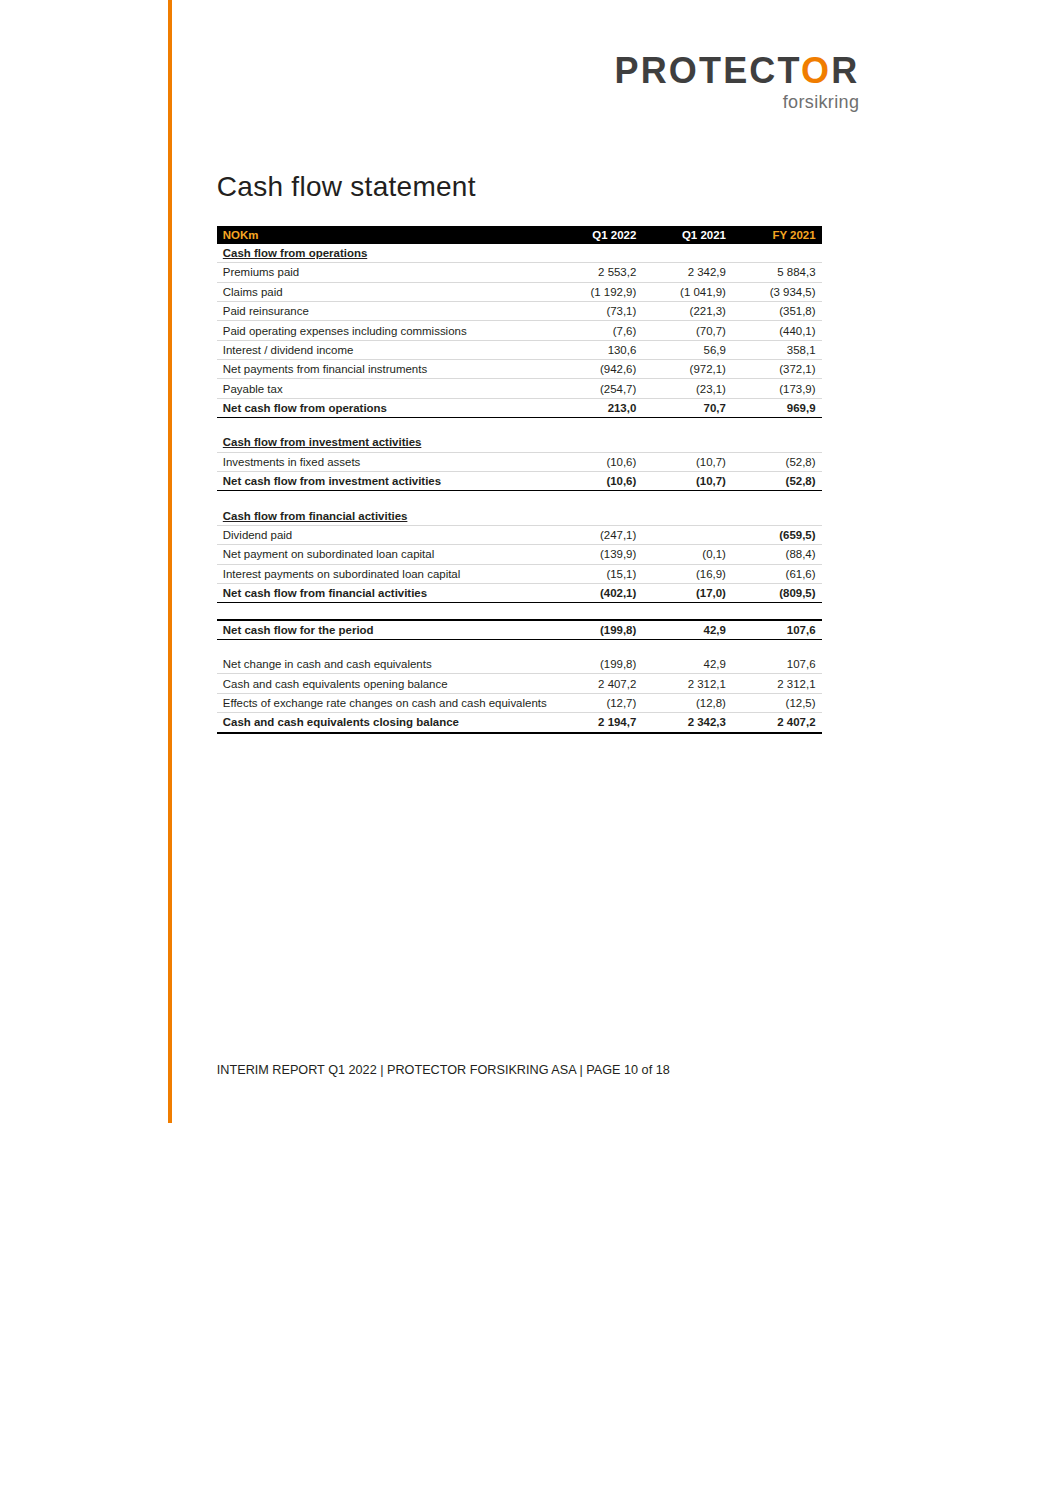PROTECTOR
forsikring
Cash flow statement
| NOKm | Q1 2022 | Q1 2021 | FY 2021 |
| --- | --- | --- | --- |
| Cash flow from operations | | | |
| Premiums paid | 2 553,2 | 2 342,9 | 5 884,3 |
| Claims paid | (1 192,9) | (1 041,9) | (3 934,5) |
| Paid reinsurance | (73,1) | (221,3) | (351,8) |
| Paid operating expenses including commissions | (7,6) | (70,7) | (440,1) |
| Interest / dividend income | 130,6 | 56,9 | 358,1 |
| Net payments from financial instruments | (942,6) | (972,1) | (372,1) |
| Payable tax | (254,7) | (23,1) | (173,9) |
| Net cash flow from operations | 213,0 | 70,7 | 969,9 |
| Cash flow from investment activities | | | |
| Investments in fixed assets | (10,6) | (10,7) | (52,8) |
| Net cash flow from investment activities | (10,6) | (10,7) | (52,8) |
| Cash flow from financial activities | | | |
| Dividend paid | (247,1) | | (659,5) |
| Net payment on subordinated loan capital | (139,9) | (0,1) | (88,4) |
| Interest payments on subordinated loan capital | (15,1) | (16,9) | (61,6) |
| Net cash flow from financial activities | (402,1) | (17,0) | (809,5) |
| Net cash flow for the period | (199,8) | 42,9 | 107,6 |
| Net change in cash and cash equivalents | (199,8) | 42,9 | 107,6 |
| Cash and cash equivalents opening balance | 2 407,2 | 2 312,1 | 2 312,1 |
| Effects of exchange rate changes on cash and cash equivalents | (12,7) | (12,8) | (12,5) |
| Cash and cash equivalents closing balance | 2 194,7 | 2 342,3 | 2 407,2 |
INTERIM REPORT Q1 2022 | PROTECTOR FORSIKRING ASA | PAGE 10 of 18